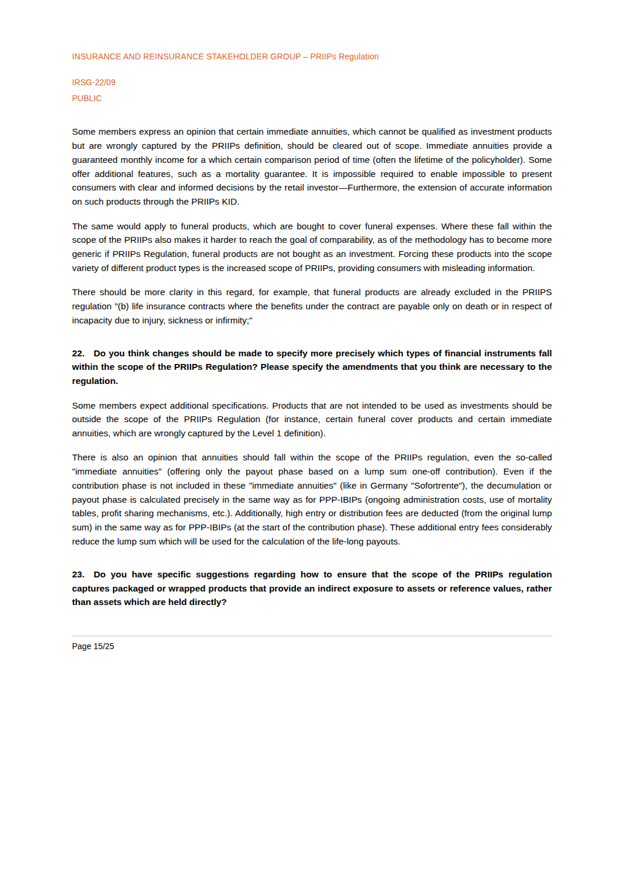INSURANCE AND REINSURANCE STAKEHOLDER GROUP – PRIIPs Regulation
IRSG-22/09
PUBLIC
Some members express an opinion that certain immediate annuities, which cannot be qualified as investment products but are wrongly captured by the PRIIPs definition, should be cleared out of scope. Immediate annuities provide a guaranteed monthly income for a which certain comparison period of time (often the lifetime of the policyholder). Some offer additional features, such as a mortality guarantee. It is impossible required to enable impossible to present consumers with clear and informed decisions by the retail investor—Furthermore, the extension of accurate information on such products through the PRIIPs KID.
The same would apply to funeral products, which are bought to cover funeral expenses. Where these fall within the scope of the PRIIPs also makes it harder to reach the goal of comparability, as of the methodology has to become more generic if PRIIPs Regulation, funeral products are not bought as an investment. Forcing these products into the scope variety of different product types is the increased scope of PRIIPs, providing consumers with misleading information.
There should be more clarity in this regard, for example, that funeral products are already excluded in the PRIIPS regulation "(b) life insurance contracts where the benefits under the contract are payable only on death or in respect of incapacity due to injury, sickness or infirmity;"
22. Do you think changes should be made to specify more precisely which types of financial instruments fall within the scope of the PRIIPs Regulation? Please specify the amendments that you think are necessary to the regulation.
Some members expect additional specifications. Products that are not intended to be used as investments should be outside the scope of the PRIIPs Regulation (for instance, certain funeral cover products and certain immediate annuities, which are wrongly captured by the Level 1 definition).
There is also an opinion that annuities should fall within the scope of the PRIIPs regulation, even the so-called "immediate annuities" (offering only the payout phase based on a lump sum one-off contribution). Even if the contribution phase is not included in these "immediate annuities" (like in Germany "Sofortrente"), the decumulation or payout phase is calculated precisely in the same way as for PPP-IBIPs (ongoing administration costs, use of mortality tables, profit sharing mechanisms, etc.). Additionally, high entry or distribution fees are deducted (from the original lump sum) in the same way as for PPP-IBIPs (at the start of the contribution phase). These additional entry fees considerably reduce the lump sum which will be used for the calculation of the life-long payouts.
23. Do you have specific suggestions regarding how to ensure that the scope of the PRIIPs regulation captures packaged or wrapped products that provide an indirect exposure to assets or reference values, rather than assets which are held directly?
Page 15/25